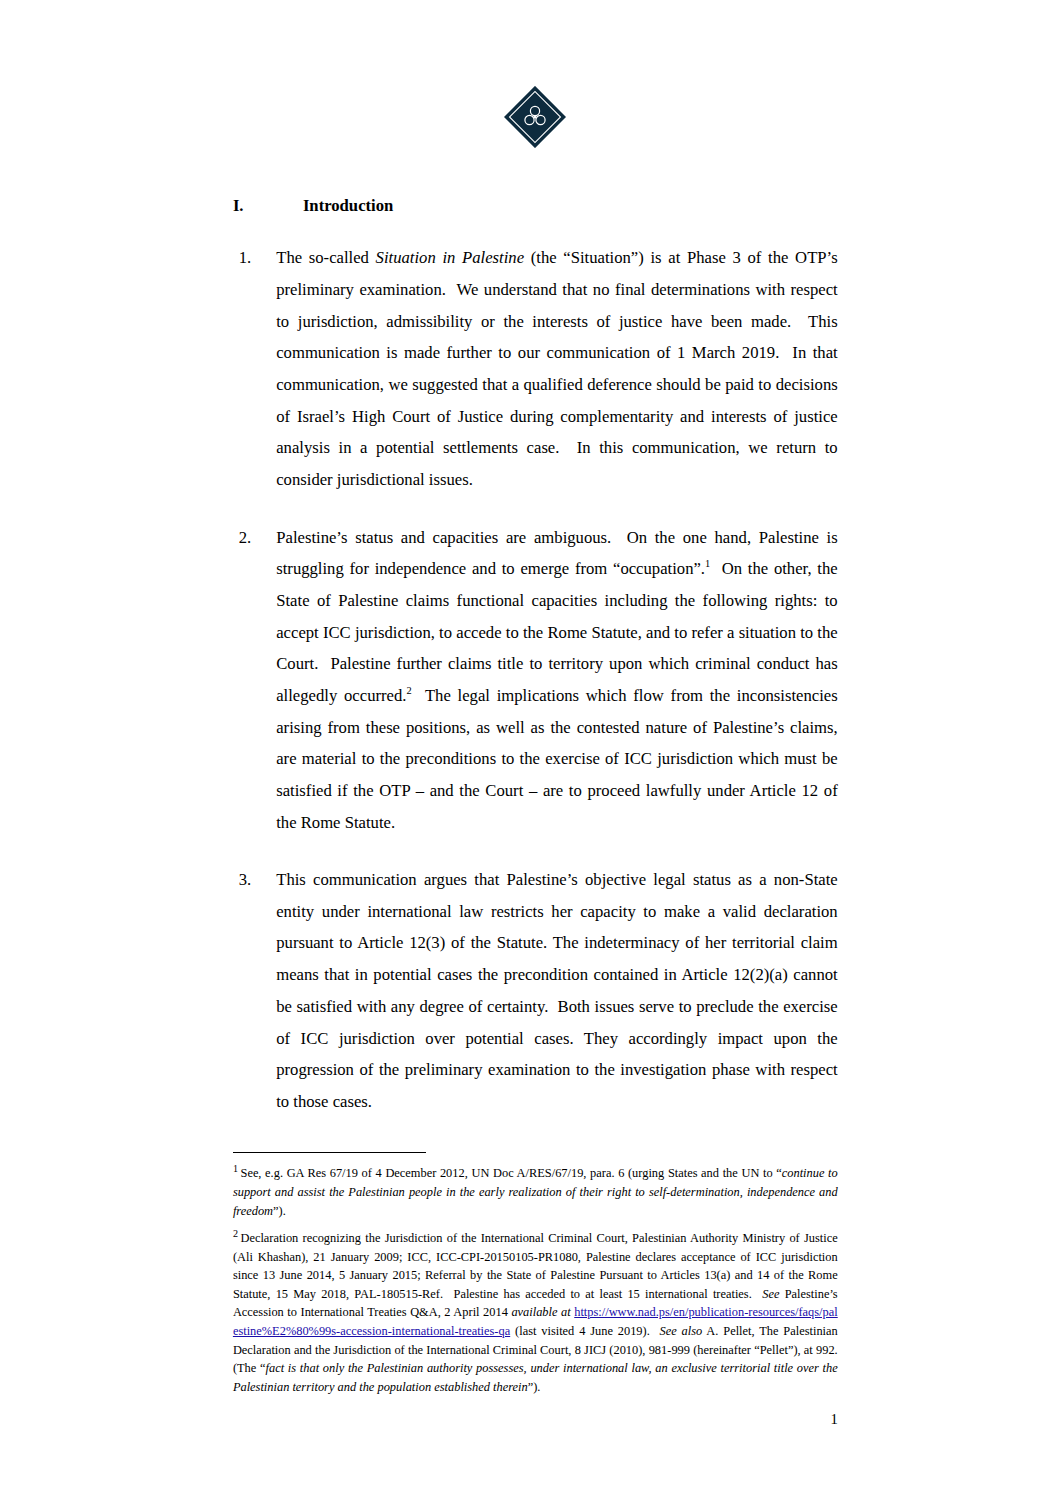I. Introduction
The so-called Situation in Palestine (the “Situation”) is at Phase 3 of the OTP’s preliminary examination. We understand that no final determinations with respect to jurisdiction, admissibility or the interests of justice have been made. This communication is made further to our communication of 1 March 2019. In that communication, we suggested that a qualified deference should be paid to decisions of Israel’s High Court of Justice during complementarity and interests of justice analysis in a potential settlements case. In this communication, we return to consider jurisdictional issues.
Palestine’s status and capacities are ambiguous. On the one hand, Palestine is struggling for independence and to emerge from “occupation”.1 On the other, the State of Palestine claims functional capacities including the following rights: to accept ICC jurisdiction, to accede to the Rome Statute, and to refer a situation to the Court. Palestine further claims title to territory upon which criminal conduct has allegedly occurred.2 The legal implications which flow from the inconsistencies arising from these positions, as well as the contested nature of Palestine’s claims, are material to the preconditions to the exercise of ICC jurisdiction which must be satisfied if the OTP – and the Court – are to proceed lawfully under Article 12 of the Rome Statute.
This communication argues that Palestine’s objective legal status as a non-State entity under international law restricts her capacity to make a valid declaration pursuant to Article 12(3) of the Statute. The indeterminacy of her territorial claim means that in potential cases the precondition contained in Article 12(2)(a) cannot be satisfied with any degree of certainty. Both issues serve to preclude the exercise of ICC jurisdiction over potential cases. They accordingly impact upon the progression of the preliminary examination to the investigation phase with respect to those cases.
1 See, e.g. GA Res 67/19 of 4 December 2012, UN Doc A/RES/67/19, para. 6 (urging States and the UN to “continue to support and assist the Palestinian people in the early realization of their right to self-determination, independence and freedom”).
2 Declaration recognizing the Jurisdiction of the International Criminal Court, Palestinian Authority Ministry of Justice (Ali Khashan), 21 January 2009; ICC, ICC-CPI-20150105-PR1080, Palestine declares acceptance of ICC jurisdiction since 13 June 2014, 5 January 2015; Referral by the State of Palestine Pursuant to Articles 13(a) and 14 of the Rome Statute, 15 May 2018, PAL-180515-Ref. Palestine has acceded to at least 15 international treaties. See Palestine’s Accession to International Treaties Q&A, 2 April 2014 available at https://www.nad.ps/en/publication-resources/faqs/palestine%E2%80%99s-accession-international-treaties-qa (last visited 4 June 2019). See also A. Pellet, The Palestinian Declaration and the Jurisdiction of the International Criminal Court, 8 JICJ (2010), 981-999 (hereinafter “Pellet”), at 992. (The “fact is that only the Palestinian authority possesses, under international law, an exclusive territorial title over the Palestinian territory and the population established therein”).
1